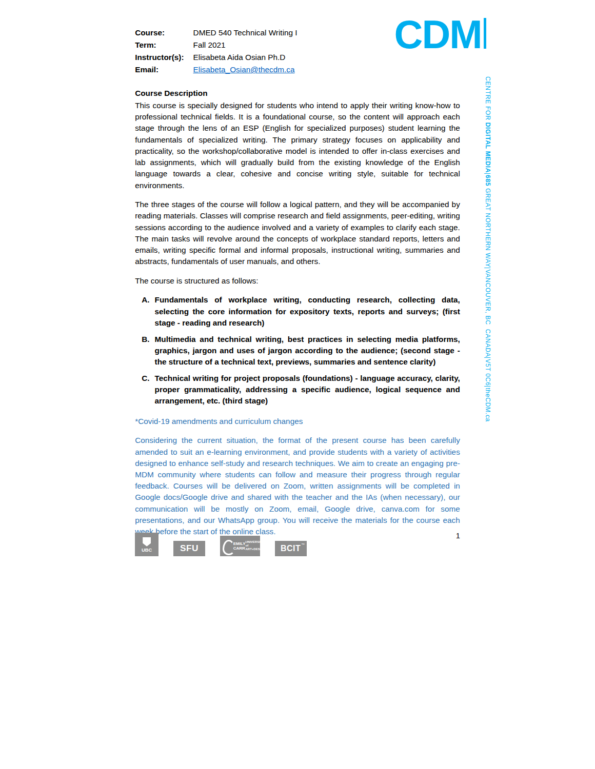CDM
CENTRE FOR DIGITAL MEDIA|685 GREAT NORTHERN WAY|VANCOUVER, BC CANADA|V5T 0C6|theCDM.ca
| Course: | DMED 540 Technical Writing I |
| Term: | Fall 2021 |
| Instructor(s): | Elisabeta Aida Osian Ph.D |
| Email: | Elisabeta_Osian@thecdm.ca |
Course Description
This course is specially designed for students who intend to apply their writing know-how to professional technical fields. It is a foundational course, so the content will approach each stage through the lens of an ESP (English for specialized purposes) student learning the fundamentals of specialized writing. The primary strategy focuses on applicability and practicality, so the workshop/collaborative model is intended to offer in-class exercises and lab assignments, which will gradually build from the existing knowledge of the English language towards a clear, cohesive and concise writing style, suitable for technical environments.
The three stages of the course will follow a logical pattern, and they will be accompanied by reading materials. Classes will comprise research and field assignments, peer-editing, writing sessions according to the audience involved and a variety of examples to clarify each stage. The main tasks will revolve around the concepts of workplace standard reports, letters and emails, writing specific formal and informal proposals, instructional writing, summaries and abstracts, fundamentals of user manuals, and others.
The course is structured as follows:
Fundamentals of workplace writing, conducting research, collecting data, selecting the core information for expository texts, reports and surveys; (first stage - reading and research)
Multimedia and technical writing, best practices in selecting media platforms, graphics, jargon and uses of jargon according to the audience; (second stage - the structure of a technical text, previews, summaries and sentence clarity)
Technical writing for project proposals (foundations) - language accuracy, clarity, proper grammaticality, addressing a specific audience, logical sequence and arrangement, etc. (third stage)
*Covid-19 amendments and curriculum changes
Considering the current situation, the format of the present course has been carefully amended to suit an e-learning environment, and provide students with a variety of activities designed to enhance self-study and research techniques. We aim to create an engaging pre-MDM community where students can follow and measure their progress through regular feedback. Courses will be delivered on Zoom, written assignments will be completed in Google docs/Google drive and shared with the teacher and the IAs (when necessary), our communication will be mostly on Zoom, email, Google drive, canva.com for some presentations, and our WhatsApp group. You will receive the materials for the course each week before the start of the online class.
1
UBC
SFU
EMILY
CARR
UNIVERSITY
of ART+DESIGN
BCIT™